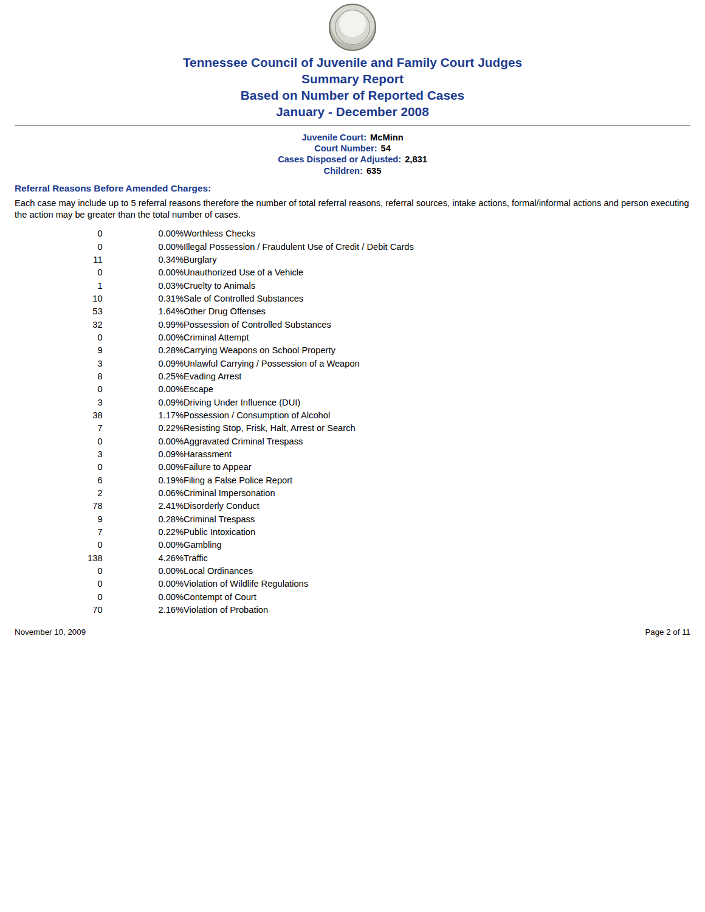Tennessee Council of Juvenile and Family Court Judges
Summary Report
Based on Number of Reported Cases
January - December 2008
Juvenile Court: McMinn
Court Number: 54
Cases Disposed or Adjusted: 2,831
Children: 635
Referral Reasons Before Amended Charges:
Each case may include up to 5 referral reasons therefore the number of total referral reasons, referral sources, intake actions, formal/informal actions and person executing the action may be greater than the total number of cases.
| 0 | 0.00% | Worthless Checks |
| 0 | 0.00% | Illegal Possession / Fraudulent Use of Credit / Debit Cards |
| 11 | 0.34% | Burglary |
| 0 | 0.00% | Unauthorized Use of a Vehicle |
| 1 | 0.03% | Cruelty to Animals |
| 10 | 0.31% | Sale of Controlled Substances |
| 53 | 1.64% | Other Drug Offenses |
| 32 | 0.99% | Possession of Controlled Substances |
| 0 | 0.00% | Criminal Attempt |
| 9 | 0.28% | Carrying Weapons on School Property |
| 3 | 0.09% | Unlawful Carrying / Possession of a Weapon |
| 8 | 0.25% | Evading Arrest |
| 0 | 0.00% | Escape |
| 3 | 0.09% | Driving Under Influence (DUI) |
| 38 | 1.17% | Possession / Consumption of Alcohol |
| 7 | 0.22% | Resisting Stop, Frisk, Halt, Arrest or Search |
| 0 | 0.00% | Aggravated Criminal Trespass |
| 3 | 0.09% | Harassment |
| 0 | 0.00% | Failure to Appear |
| 6 | 0.19% | Filing a False Police Report |
| 2 | 0.06% | Criminal Impersonation |
| 78 | 2.41% | Disorderly Conduct |
| 9 | 0.28% | Criminal Trespass |
| 7 | 0.22% | Public Intoxication |
| 0 | 0.00% | Gambling |
| 138 | 4.26% | Traffic |
| 0 | 0.00% | Local Ordinances |
| 0 | 0.00% | Violation of Wildlife Regulations |
| 0 | 0.00% | Contempt of Court |
| 70 | 2.16% | Violation of Probation |
November 10, 2009
Page 2 of 11